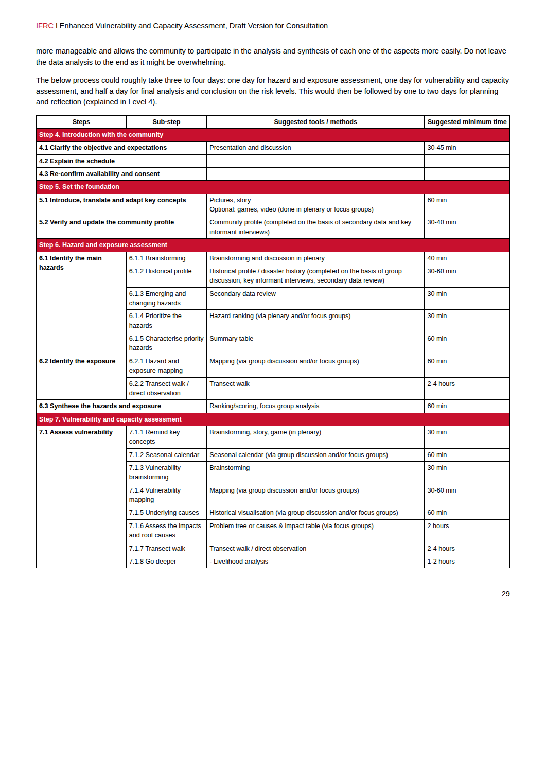IFRC l Enhanced Vulnerability and Capacity Assessment, Draft Version for Consultation
more manageable and allows the community to participate in the analysis and synthesis of each one of the aspects more easily. Do not leave the data analysis to the end as it might be overwhelming.
The below process could roughly take three to four days: one day for hazard and exposure assessment, one day for vulnerability and capacity assessment, and half a day for final analysis and conclusion on the risk levels. This would then be followed by one to two days for planning and reflection (explained in Level 4).
| Steps | Sub-step | Suggested tools / methods | Suggested minimum time |
| --- | --- | --- | --- |
| Step 4. Introduction with the community |
| 4.1 Clarify the objective and expectations | Presentation and discussion | 30-45 min |
| 4.2 Explain the schedule | | |
| 4.3 Re-confirm availability and consent | | |
| Step 5. Set the foundation |
| 5.1 Introduce, translate and adapt key concepts | Pictures, story Optional: games, video (done in plenary or focus groups) | 60 min |
| 5.2 Verify and update the community profile | Community profile (completed on the basis of secondary data and key informant interviews) | 30-40 min |
| Step 6. Hazard and exposure assessment |
| 6.1 Identify the main hazards | 6.1.1 Brainstorming | Brainstorming and discussion in plenary | 40 min |
| 6.1.2 Historical profile | Historical profile / disaster history (completed on the basis of group discussion, key informant interviews, secondary data review) | 30-60 min |
| 6.1.3 Emerging and changing hazards | Secondary data review | 30 min |
| 6.1.4 Prioritize the hazards | Hazard ranking (via plenary and/or focus groups) | 30 min |
| 6.1.5 Characterise priority hazards | Summary table | 60 min |
| 6.2 Identify the exposure | 6.2.1 Hazard and exposure mapping | Mapping (via group discussion and/or focus groups) | 60 min |
| 6.2.2 Transect walk / direct observation | Transect walk | 2-4 hours |
| 6.3 Synthese the hazards and exposure | Ranking/scoring, focus group analysis | 60 min |
| Step 7. Vulnerability and capacity assessment |
| 7.1 Assess vulnerability | 7.1.1 Remind key concepts | Brainstorming, story, game (in plenary) | 30 min |
| 7.1.2 Seasonal calendar | Seasonal calendar (via group discussion and/or focus groups) | 60 min |
| 7.1.3 Vulnerability brainstorming | Brainstorming | 30 min |
| 7.1.4 Vulnerability mapping | Mapping (via group discussion and/or focus groups) | 30-60 min |
| 7.1.5 Underlying causes | Historical visualisation (via group discussion and/or focus groups) | 60 min |
| 7.1.6 Assess the impacts and root causes | Problem tree or causes & impact table (via focus groups) | 2 hours |
| 7.1.7 Transect walk | Transect walk / direct observation | 2-4 hours |
| 7.1.8 Go deeper | - Livelihood analysis | 1-2 hours |
29